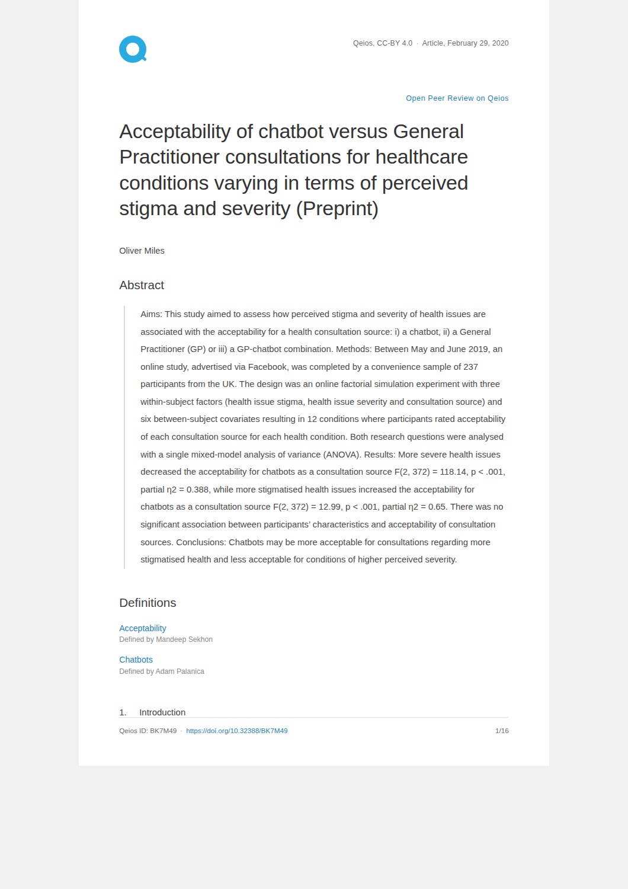Qeios, CC-BY 4.0·Article, February 29, 2020
Open Peer Review on Qeios
Acceptability of chatbot versus General Practitioner consultations for healthcare conditions varying in terms of perceived stigma and severity (Preprint)
Oliver Miles
Abstract
Aims: This study aimed to assess how perceived stigma and severity of health issues are associated with the acceptability for a health consultation source: i) a chatbot, ii) a General Practitioner (GP) or iii) a GP-chatbot combination. Methods: Between May and June 2019, an online study, advertised via Facebook, was completed by a convenience sample of 237 participants from the UK. The design was an online factorial simulation experiment with three within-subject factors (health issue stigma, health issue severity and consultation source) and six between-subject covariates resulting in 12 conditions where participants rated acceptability of each consultation source for each health condition. Both research questions were analysed with a single mixed-model analysis of variance (ANOVA). Results: More severe health issues decreased the acceptability for chatbots as a consultation source F(2, 372) = 118.14, p < .001, partial η2 = 0.388, while more stigmatised health issues increased the acceptability for chatbots as a consultation source F(2, 372) = 12.99, p < .001, partial η2 = 0.65. There was no significant association between participants’ characteristics and acceptability of consultation sources. Conclusions: Chatbots may be more acceptable for consultations regarding more stigmatised health and less acceptable for conditions of higher perceived severity.
Definitions
Acceptability
Defined by Mandeep Sekhon
Chatbots
Defined by Adam Palanica
1. Introduction
Qeios ID: BK7M49·https://doi.org/10.32388/BK7M49
1/16